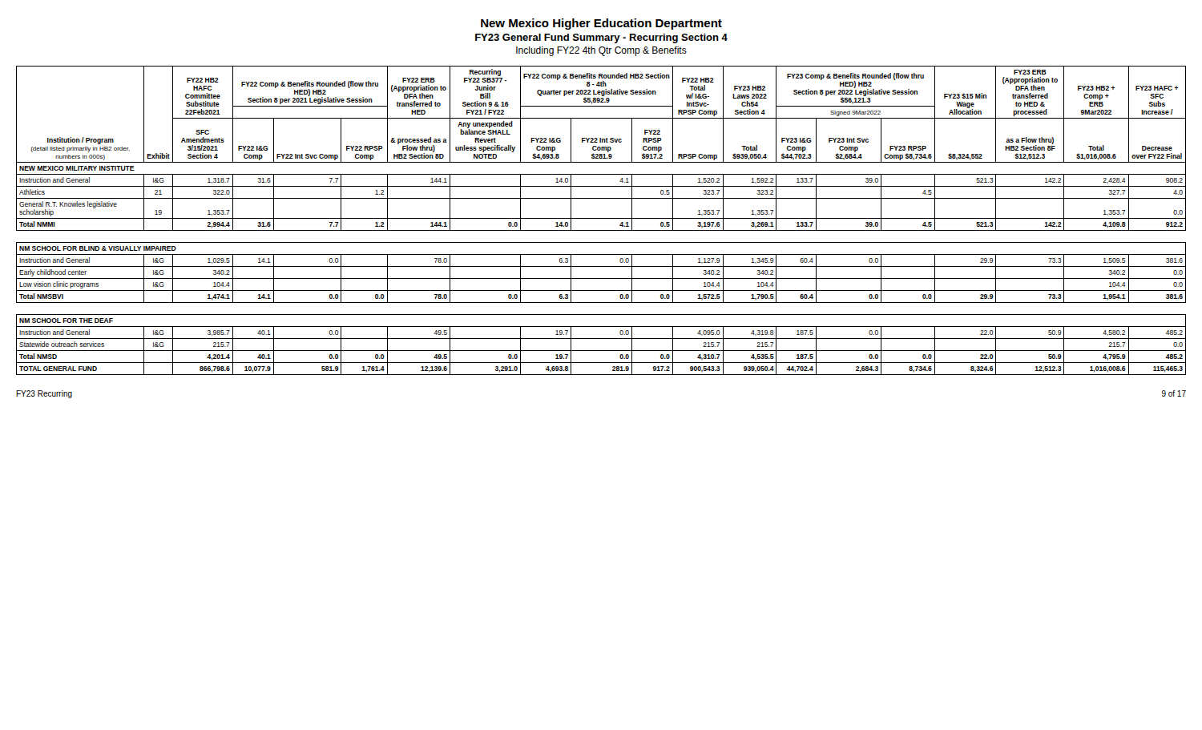New Mexico Higher Education Department
FY23 General Fund Summary - Recurring Section 4
Including FY22 4th Qtr Comp & Benefits
| Institution / Program (detail listed primarily in HB2 order, numbers in 000s) | Exhibit | FY22 HB2 HAFC Committee Substitute 22Feb2021 | FY22 Comp & Benefits Rounded (flow thru HED) HB2 Section 8 per 2021 Legislative Session | FY22 ERB (Appropriation to DFA then transferred to HED | Recurring FY22 SB377 - Junior Bill Section 9 & 16 FY21 / FY22 | FY22 Comp & Benefits Rounded HB2 Section 8 - 4th Quarter per 2022 Legislative Session $5,892.9 | FY22 HB2 Total w/ I&G-IntSvc- RPSP Comp | FY23 HB2 Laws 2022 Ch54 Section 4 | FY23 Comp & Benefits Rounded (flow thru HED) HB2 Section 8 per 2022 Legislative Session $56,121.3 | FY23 $15 Min Wage Allocation | FY23 ERB (Appropriation to DFA then transferred to HED & processed | FY23 HB2 + Comp + ERB 9Mar2022 | FY23 HAFC + SFC Subs Increase / |
| --- | --- | --- | --- | --- | --- | --- | --- | --- | --- | --- | --- | --- | --- |
| | | Signed 9Mar2022 |
| SFC Amendments 3/15/2021 Section 4 | FY22 I&G Comp | FY22 Int Svc Comp | FY22 RPSP Comp | & processed as a Flow thru) HB2 Section 8D | Any unexpended balance SHALL Revert unless specifically NOTED | FY22 I&G Comp $4,693.8 | FY22 Int Svc Comp $281.9 | FY22 RPSP Comp $917.2 | RPSP Comp | Total $939,050.4 | FY23 I&G Comp $44,702.3 | FY23 Int Svc Comp $2,684.4 | FY23 RPSP Comp $8,734.6 | $8,324,552 | as a Flow thru) HB2 Section 8F $12,512.3 | Total $1,016,008.6 | Decrease over FY22 Final |
| NEW MEXICO MILITARY INSTITUTE |
| Instruction and General | I&G | 1,318.7 | 31.6 | 7.7 | | 144.1 | | 14.0 | 4.1 | | 1,520.2 | 1,592.2 | 133.7 | 39.0 | | 521.3 | 142.2 | 2,428.4 | 908.2 |
| Athletics | 21 | 322.0 | | | 1.2 | | | | | 0.5 | 323.7 | 323.2 | | | 4.5 | | | 327.7 | 4.0 |
| General R.T. Knowles legislative scholarship | 19 | 1,353.7 | | | | | | | | | 1,353.7 | 1,353.7 | | | | | | 1,353.7 | 0.0 |
| Total NMMI | | 2,994.4 | 31.6 | 7.7 | 1.2 | 144.1 | 0.0 | 14.0 | 4.1 | 0.5 | 3,197.6 | 3,269.1 | 133.7 | 39.0 | 4.5 | 521.3 | 142.2 | 4,109.8 | 912.2 |
| NM SCHOOL FOR BLIND & VISUALLY IMPAIRED |
| Instruction and General | I&G | 1,029.5 | 14.1 | 0.0 | | 78.0 | | 6.3 | 0.0 | | 1,127.9 | 1,345.9 | 60.4 | 0.0 | | 29.9 | 73.3 | 1,509.5 | 381.6 |
| Early childhood center | I&G | 340.2 | | | | | | | | | 340.2 | 340.2 | | | | | | 340.2 | 0.0 |
| Low vision clinic programs | I&G | 104.4 | | | | | | | | | 104.4 | 104.4 | | | | | | 104.4 | 0.0 |
| Total NMSBVI | | 1,474.1 | 14.1 | 0.0 | 0.0 | 78.0 | 0.0 | 6.3 | 0.0 | 0.0 | 1,572.5 | 1,790.5 | 60.4 | 0.0 | 0.0 | 29.9 | 73.3 | 1,954.1 | 381.6 |
| NM SCHOOL FOR THE DEAF |
| Instruction and General | I&G | 3,985.7 | 40.1 | 0.0 | | 49.5 | | 19.7 | 0.0 | | 4,095.0 | 4,319.8 | 187.5 | 0.0 | | 22.0 | 50.9 | 4,580.2 | 485.2 |
| Statewide outreach services | I&G | 215.7 | | | | | | | | | 215.7 | 215.7 | | | | | | 215.7 | 0.0 |
| Total NMSD | | 4,201.4 | 40.1 | 0.0 | 0.0 | 49.5 | 0.0 | 19.7 | 0.0 | 0.0 | 4,310.7 | 4,535.5 | 187.5 | 0.0 | 0.0 | 22.0 | 50.9 | 4,795.9 | 485.2 |
| TOTAL GENERAL FUND | | 866,798.6 | 10,077.9 | 581.9 | 1,761.4 | 12,139.6 | 3,291.0 | 4,693.8 | 281.9 | 917.2 | 900,543.3 | 939,050.4 | 44,702.4 | 2,684.3 | 8,734.6 | 8,324.6 | 12,512.3 | 1,016,008.6 | 115,465.3 |
FY23 Recurring 9 of 17